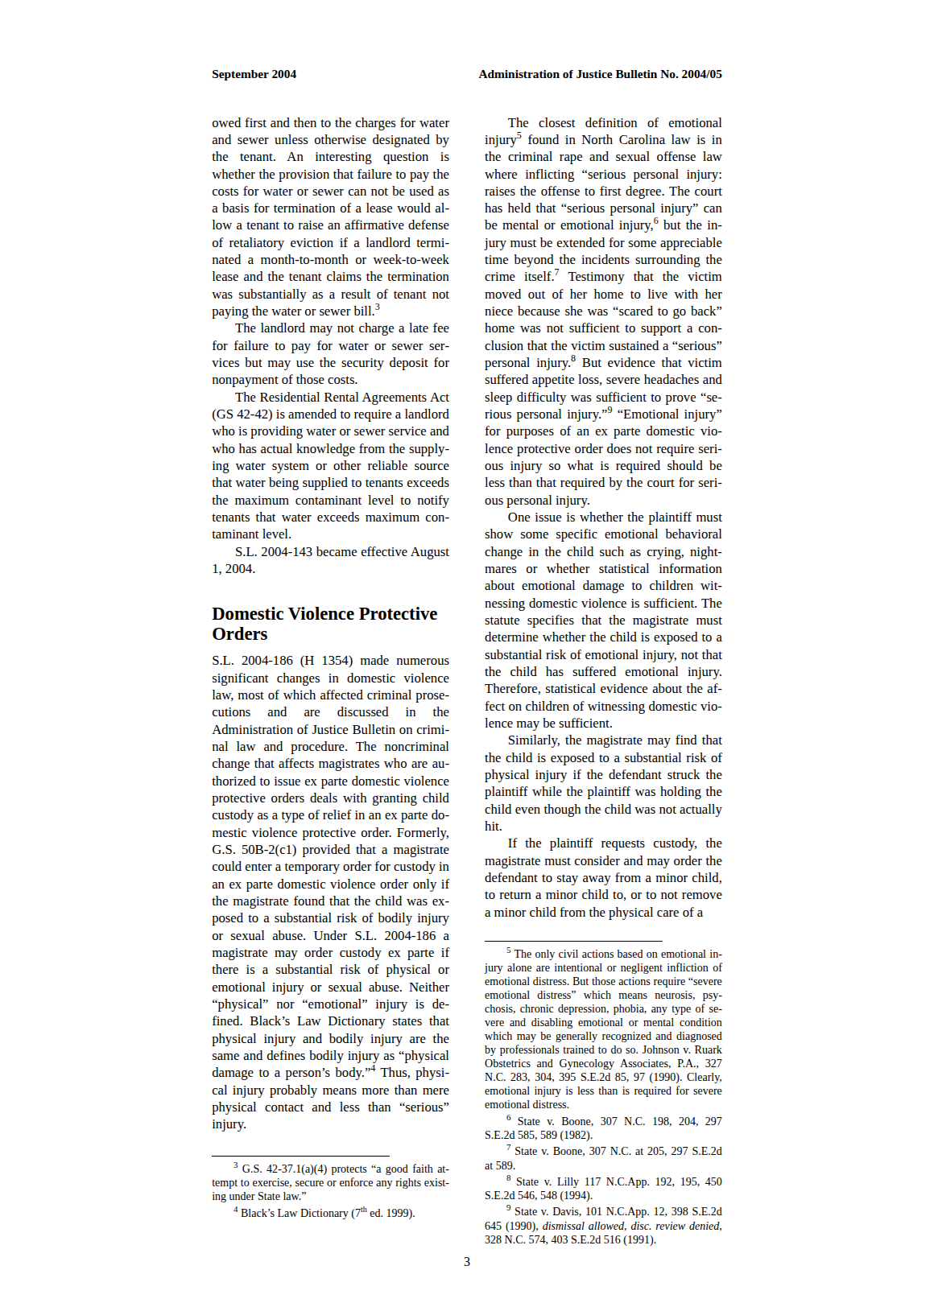September 2004
Administration of Justice Bulletin No. 2004/05
owed first and then to the charges for water and sewer unless otherwise designated by the tenant. An interesting question is whether the provision that failure to pay the costs for water or sewer can not be used as a basis for termination of a lease would allow a tenant to raise an affirmative defense of retaliatory eviction if a landlord terminated a month-to-month or week-to-week lease and the tenant claims the termination was substantially as a result of tenant not paying the water or sewer bill.3
The landlord may not charge a late fee for failure to pay for water or sewer services but may use the security deposit for nonpayment of those costs.
The Residential Rental Agreements Act (GS 42-42) is amended to require a landlord who is providing water or sewer service and who has actual knowledge from the supplying water system or other reliable source that water being supplied to tenants exceeds the maximum contaminant level to notify tenants that water exceeds maximum contaminant level.
S.L. 2004-143 became effective August 1, 2004.
Domestic Violence Protective Orders
S.L. 2004-186 (H 1354) made numerous significant changes in domestic violence law, most of which affected criminal prosecutions and are discussed in the Administration of Justice Bulletin on criminal law and procedure. The noncriminal change that affects magistrates who are authorized to issue ex parte domestic violence protective orders deals with granting child custody as a type of relief in an ex parte domestic violence protective order. Formerly, G.S. 50B-2(c1) provided that a magistrate could enter a temporary order for custody in an ex parte domestic violence order only if the magistrate found that the child was exposed to a substantial risk of bodily injury or sexual abuse. Under S.L. 2004-186 a magistrate may order custody ex parte if there is a substantial risk of physical or emotional injury or sexual abuse. Neither “physical” nor “emotional” injury is defined. Black’s Law Dictionary states that physical injury and bodily injury are the same and defines bodily injury as “physical damage to a person’s body.”4 Thus, physical injury probably means more than mere physical contact and less than “serious” injury.
3 G.S. 42-37.1(a)(4) protects “a good faith attempt to exercise, secure or enforce any rights existing under State law.”
4 Black’s Law Dictionary (7th ed. 1999).
The closest definition of emotional injury5 found in North Carolina law is in the criminal rape and sexual offense law where inflicting “serious personal injury: raises the offense to first degree. The court has held that “serious personal injury” can be mental or emotional injury,6 but the injury must be extended for some appreciable time beyond the incidents surrounding the crime itself.7 Testimony that the victim moved out of her home to live with her niece because she was “scared to go back” home was not sufficient to support a conclusion that the victim sustained a “serious” personal injury.8 But evidence that victim suffered appetite loss, severe headaches and sleep difficulty was sufficient to prove “serious personal injury.”9 “Emotional injury” for purposes of an ex parte domestic violence protective order does not require serious injury so what is required should be less than that required by the court for serious personal injury.
One issue is whether the plaintiff must show some specific emotional behavioral change in the child such as crying, nightmares or whether statistical information about emotional damage to children witnessing domestic violence is sufficient. The statute specifies that the magistrate must determine whether the child is exposed to a substantial risk of emotional injury, not that the child has suffered emotional injury. Therefore, statistical evidence about the affect on children of witnessing domestic violence may be sufficient.
Similarly, the magistrate may find that the child is exposed to a substantial risk of physical injury if the defendant struck the plaintiff while the plaintiff was holding the child even though the child was not actually hit.
If the plaintiff requests custody, the magistrate must consider and may order the defendant to stay away from a minor child, to return a minor child to, or to not remove a minor child from the physical care of a
5 The only civil actions based on emotional injury alone are intentional or negligent infliction of emotional distress. But those actions require “severe emotional distress” which means neurosis, psychosis, chronic depression, phobia, any type of severe and disabling emotional or mental condition which may be generally recognized and diagnosed by professionals trained to do so. Johnson v. Ruark Obstetrics and Gynecology Associates, P.A., 327 N.C. 283, 304, 395 S.E.2d 85, 97 (1990). Clearly, emotional injury is less than is required for severe emotional distress.
6 State v. Boone, 307 N.C. 198, 204, 297 S.E.2d 585, 589 (1982).
7 State v. Boone, 307 N.C. at 205, 297 S.E.2d at 589.
8 State v. Lilly 117 N.C.App. 192, 195, 450 S.E.2d 546, 548 (1994).
9 State v. Davis, 101 N.C.App. 12, 398 S.E.2d 645 (1990), dismissal allowed, disc. review denied, 328 N.C. 574, 403 S.E.2d 516 (1991).
3